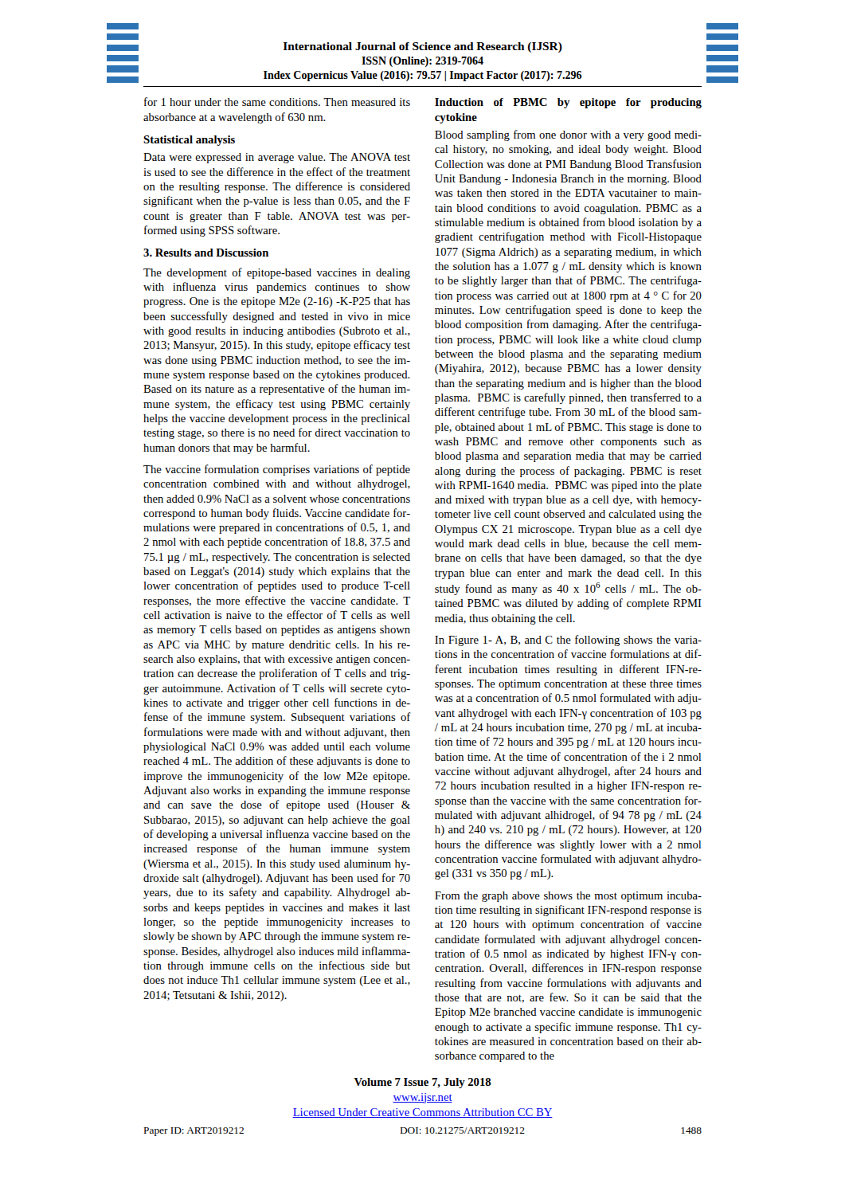International Journal of Science and Research (IJSR)
ISSN (Online): 2319-7064
Index Copernicus Value (2016): 79.57 | Impact Factor (2017): 7.296
for 1 hour under the same conditions. Then measured its absorbance at a wavelength of 630 nm.
Statistical analysis
Data were expressed in average value. The ANOVA test is used to see the difference in the effect of the treatment on the resulting response. The difference is considered significant when the p-value is less than 0.05, and the F count is greater than F table. ANOVA test was performed using SPSS software.
3. Results and Discussion
The development of epitope-based vaccines in dealing with influenza virus pandemics continues to show progress. One is the epitope M2e (2-16) -K-P25 that has been successfully designed and tested in vivo in mice with good results in inducing antibodies (Subroto et al., 2013; Mansyur, 2015). In this study, epitope efficacy test was done using PBMC induction method, to see the immune system response based on the cytokines produced. Based on its nature as a representative of the human immune system, the efficacy test using PBMC certainly helps the vaccine development process in the preclinical testing stage, so there is no need for direct vaccination to human donors that may be harmful.
The vaccine formulation comprises variations of peptide concentration combined with and without alhydrogel, then added 0.9% NaCl as a solvent whose concentrations correspond to human body fluids. Vaccine candidate formulations were prepared in concentrations of 0.5, 1, and 2 nmol with each peptide concentration of 18.8, 37.5 and 75.1 µg / mL, respectively. The concentration is selected based on Leggat's (2014) study which explains that the lower concentration of peptides used to produce T-cell responses, the more effective the vaccine candidate. T cell activation is naive to the effector of T cells as well as memory T cells based on peptides as antigens shown as APC via MHC by mature dendritic cells. In his research also explains, that with excessive antigen concentration can decrease the proliferation of T cells and trigger autoimmune. Activation of T cells will secrete cytokines to activate and trigger other cell functions in defense of the immune system. Subsequent variations of formulations were made with and without adjuvant, then physiological NaCl 0.9% was added until each volume reached 4 mL. The addition of these adjuvants is done to improve the immunogenicity of the low M2e epitope. Adjuvant also works in expanding the immune response and can save the dose of epitope used (Houser & Subbarao, 2015), so adjuvant can help achieve the goal of developing a universal influenza vaccine based on the increased response of the human immune system (Wiersma et al., 2015). In this study used aluminum hydroxide salt (alhydrogel). Adjuvant has been used for 70 years, due to its safety and capability. Alhydrogel absorbs and keeps peptides in vaccines and makes it last longer, so the peptide immunogenicity increases to slowly be shown by APC through the immune system response. Besides, alhydrogel also induces mild inflammation through immune cells on the infectious side but does not induce Th1 cellular immune system (Lee et al., 2014; Tetsutani & Ishii, 2012).
Induction of PBMC by epitope for producing cytokine
Blood sampling from one donor with a very good medical history, no smoking, and ideal body weight. Blood Collection was done at PMI Bandung Blood Transfusion Unit Bandung - Indonesia Branch in the morning. Blood was taken then stored in the EDTA vacutainer to maintain blood conditions to avoid coagulation. PBMC as a stimulable medium is obtained from blood isolation by a gradient centrifugation method with Ficoll-Histopaque 1077 (Sigma Aldrich) as a separating medium, in which the solution has a 1.077 g / mL density which is known to be slightly larger than that of PBMC. The centrifugation process was carried out at 1800 rpm at 4 ° C for 20 minutes. Low centrifugation speed is done to keep the blood composition from damaging. After the centrifugation process, PBMC will look like a white cloud clump between the blood plasma and the separating medium (Miyahira, 2012), because PBMC has a lower density than the separating medium and is higher than the blood plasma. PBMC is carefully pinned, then transferred to a different centrifuge tube. From 30 mL of the blood sample, obtained about 1 mL of PBMC. This stage is done to wash PBMC and remove other components such as blood plasma and separation media that may be carried along during the process of packaging. PBMC is reset with RPMI-1640 media. PBMC was piped into the plate and mixed with trypan blue as a cell dye, with hemocytometer live cell count observed and calculated using the Olympus CX 21 microscope. Trypan blue as a cell dye would mark dead cells in blue, because the cell membrane on cells that have been damaged, so that the dye trypan blue can enter and mark the dead cell. In this study found as many as 40 x 106 cells / mL. The obtained PBMC was diluted by adding of complete RPMI media, thus obtaining the cell.
In Figure 1- A, B, and C the following shows the variations in the concentration of vaccine formulations at different incubation times resulting in different IFN-responses. The optimum concentration at these three times was at a concentration of 0.5 nmol formulated with adjuvant alhydrogel with each IFN-γ concentration of 103 pg / mL at 24 hours incubation time, 270 pg / mL at incubation time of 72 hours and 395 pg / mL at 120 hours incubation time. At the time of concentration of the i 2 nmol vaccine without adjuvant alhydrogel, after 24 hours and 72 hours incubation resulted in a higher IFN-respon response than the vaccine with the same concentration formulated with adjuvant alhidrogel, of 94 78 pg / mL (24 h) and 240 vs. 210 pg / mL (72 hours). However, at 120 hours the difference was slightly lower with a 2 nmol concentration vaccine formulated with adjuvant alhydrogel (331 vs 350 pg / mL).
From the graph above shows the most optimum incubation time resulting in significant IFN-respond response is at 120 hours with optimum concentration of vaccine candidate formulated with adjuvant alhydrogel concentration of 0.5 nmol as indicated by highest IFN-γ concentration. Overall, differences in IFN-respon response resulting from vaccine formulations with adjuvants and those that are not, are few. So it can be said that the Epitop M2e branched vaccine candidate is immunogenic enough to activate a specific immune response. Th1 cytokines are measured in concentration based on their absorbance compared to the
Volume 7 Issue 7, July 2018
www.ijsr.net
Licensed Under Creative Commons Attribution CC BY
Paper ID: ART2019212 DOI: 10.21275/ART2019212 1488